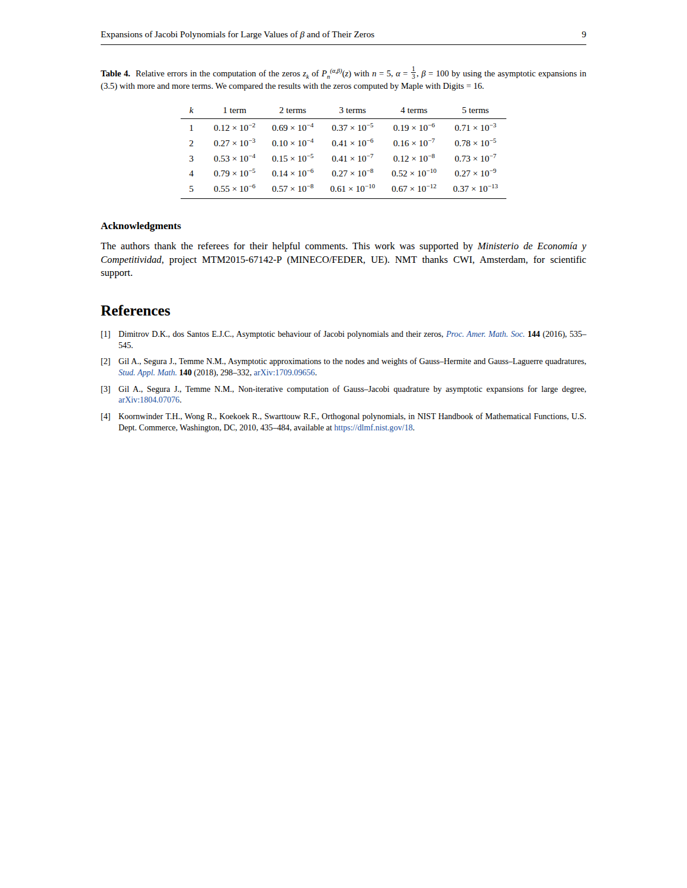Expansions of Jacobi Polynomials for Large Values of β and of Their Zeros 9
Table 4. Relative errors in the computation of the zeros zk of Pn(α,β)(z) with n = 5, α = 13, β = 100 by using the asymptotic expansions in (3.5) with more and more terms. We compared the results with the zeros computed by Maple with Digits = 16.
| k | 1 term | 2 terms | 3 terms | 4 terms | 5 terms |
| --- | --- | --- | --- | --- | --- |
| 1 | 0.12 × 10 −2 | 0.69 × 10 −4 | 0.37 × 10 −5 | 0.19 × 10 −6 | 0.71 × 10 −3 |
| 2 | 0.27 × 10 −3 | 0.10 × 10 −4 | 0.41 × 10 −6 | 0.16 × 10 −7 | 0.78 × 10 −5 |
| 3 | 0.53 × 10 −4 | 0.15 × 10 −5 | 0.41 × 10 −7 | 0.12 × 10 −8 | 0.73 × 10 −7 |
| 4 | 0.79 × 10 −5 | 0.14 × 10 −6 | 0.27 × 10 −8 | 0.52 × 10 −10 | 0.27 × 10 −9 |
| 5 | 0.55 × 10 −6 | 0.57 × 10 −8 | 0.61 × 10 −10 | 0.67 × 10 −12 | 0.37 × 10 −13 |
Acknowledgments
The authors thank the referees for their helpful comments. This work was supported by Ministerio de Economía y Competitividad, project MTM2015-67142-P (MINECO/FEDER, UE). NMT thanks CWI, Amsterdam, for scientific support.
References
[1] Dimitrov D.K., dos Santos E.J.C., Asymptotic behaviour of Jacobi polynomials and their zeros, Proc. Amer. Math. Soc. 144 (2016), 535–545.
[2] Gil A., Segura J., Temme N.M., Asymptotic approximations to the nodes and weights of Gauss–Hermite and Gauss–Laguerre quadratures, Stud. Appl. Math. 140 (2018), 298–332, arXiv:1709.09656.
[3] Gil A., Segura J., Temme N.M., Non-iterative computation of Gauss–Jacobi quadrature by asymptotic expansions for large degree, arXiv:1804.07076.
[4] Koornwinder T.H., Wong R., Koekoek R., Swarttouw R.F., Orthogonal polynomials, in NIST Handbook of Mathematical Functions, U.S. Dept. Commerce, Washington, DC, 2010, 435–484, available at https://dlmf.nist.gov/18.